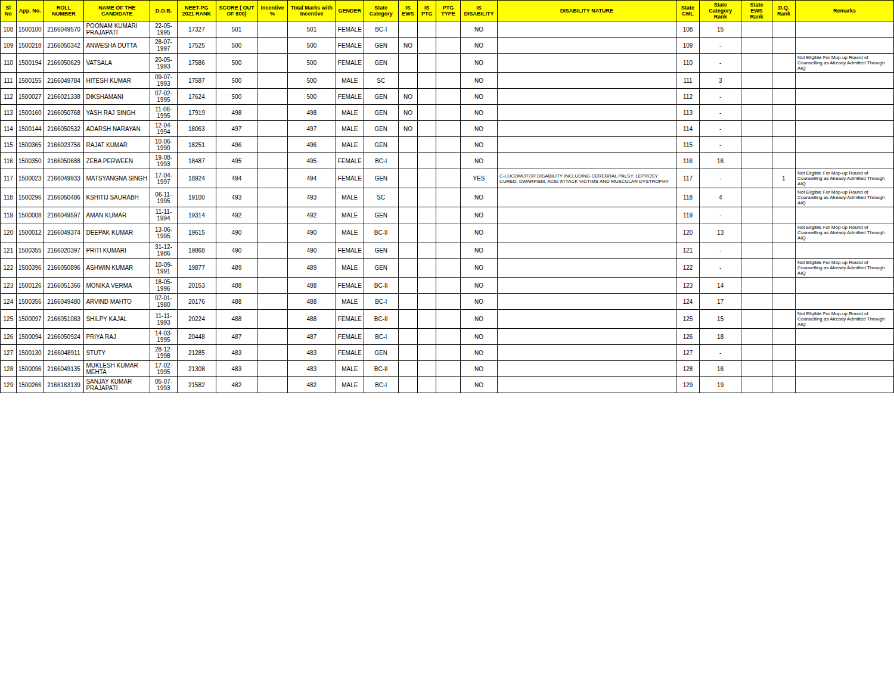| Sl No | App. No. | ROLL NUMBER | NAME OF THE CANDIDATE | D.O.B. | NEET-PG 2021 RANK | SCORE ( OUT OF 800) | Incentive % | Total Marks with Incentive | GENDER | State Category | IS EWS | IS PTG | PTG TYPE | IS DISABILITY | DISABILITY NATURE | State CML | State Category Rank | State EWS Rank | D.Q. Rank | Remarks |
| --- | --- | --- | --- | --- | --- | --- | --- | --- | --- | --- | --- | --- | --- | --- | --- | --- | --- | --- | --- | --- |
| 108 | 1500100 | 2166049570 | POONAM KUMARI PRAJAPATI | 22-05-1995 | 17327 | 501 | | 501 | FEMALE | BC-I | | | | NO | | 108 | 15 | | | |
| 109 | 1500218 | 2166050342 | ANWESHA DUTTA | 28-07-1997 | 17525 | 500 | | 500 | FEMALE | GEN | NO | | | NO | | 109 | - | | | |
| 110 | 1500194 | 2166050629 | VATSALA | 20-05-1993 | 17586 | 500 | | 500 | FEMALE | GEN | | | | NO | | 110 | - | | | Not Eligible For Mop-up Round of Counselling as Already Admitted Through AIQ |
| 111 | 1500155 | 2166049784 | HITESH KUMAR | 09-07-1993 | 17587 | 500 | | 500 | MALE | SC | | | | NO | | 111 | 3 | | | |
| 112 | 1500027 | 2166021338 | DIKSHAMANI | 07-02-1995 | 17624 | 500 | | 500 | FEMALE | GEN | NO | | | NO | | 112 | - | | | |
| 113 | 1500160 | 2166050768 | YASH RAJ SINGH | 11-06-1995 | 17919 | 498 | | 498 | MALE | GEN | NO | | | NO | | 113 | - | | | |
| 114 | 1500144 | 2166050532 | ADARSH NARAYAN | 12-04-1994 | 18063 | 497 | | 497 | MALE | GEN | NO | | | NO | | 114 | - | | | |
| 115 | 1500365 | 2166023756 | RAJAT KUMAR | 10-06-1990 | 18251 | 496 | | 496 | MALE | GEN | | | | NO | | 115 | - | | | |
| 116 | 1500350 | 2166050688 | ZEBA PERWEEN | 19-08-1993 | 18487 | 495 | | 495 | FEMALE | BC-I | | | | NO | | 116 | 16 | | | |
| 117 | 1500023 | 2166049933 | MATSYANGNA SINGH | 17-04-1997 | 18924 | 494 | | 494 | FEMALE | GEN | | | | YES | C-LOCOMOTOR DISABILITY INCLUDING CEREBRAL PALSY, LEPROSY CURED, DWARFISM, ACID ATTACK VICTIMS AND MUSCULAR DYSTROPHY | 117 | - | | 1 | Not Eligible For Mop-up Round of Counselling as Already Admitted Through AIQ |
| 118 | 1500296 | 2166050486 | KSHITIJ SAURABH | 06-11-1995 | 19100 | 493 | | 493 | MALE | SC | | | | NO | | 118 | 4 | | | Not Eligible For Mop-up Round of Counselling as Already Admitted Through AIQ |
| 119 | 1500008 | 2166049597 | AMAN KUMAR | 11-11-1994 | 19314 | 492 | | 492 | MALE | GEN | | | | NO | | 119 | - | | | |
| 120 | 1500012 | 2166049374 | DEEPAK KUMAR | 13-06-1995 | 19615 | 490 | | 490 | MALE | BC-II | | | | NO | | 120 | 13 | | | Not Eligible For Mop-up Round of Counselling as Already Admitted Through AIQ |
| 121 | 1500355 | 2166020397 | PRITI KUMARI | 31-12-1986 | 19868 | 490 | | 490 | FEMALE | GEN | | | | NO | | 121 | - | | | |
| 122 | 1500396 | 2166050896 | ASHWIN KUMAR | 10-09-1991 | 19877 | 489 | | 489 | MALE | GEN | | | | NO | | 122 | - | | | Not Eligible For Mop-up Round of Counselling as Already Admitted Through AIQ |
| 123 | 1500126 | 2166051366 | MONIKA VERMA | 18-05-1996 | 20153 | 488 | | 488 | FEMALE | BC-II | | | | NO | | 123 | 14 | | | |
| 124 | 1500356 | 2166049480 | ARVIND MAHTO | 07-01-1980 | 20176 | 488 | | 488 | MALE | BC-I | | | | NO | | 124 | 17 | | | |
| 125 | 1500097 | 2166051083 | SHILPY KAJAL | 11-11-1993 | 20224 | 488 | | 488 | FEMALE | BC-II | | | | NO | | 125 | 15 | | | Not Eligible For Mop-up Round of Counselling as Already Admitted Through AIQ |
| 126 | 1500094 | 2166050924 | PRIYA RAJ | 14-03-1995 | 20448 | 487 | | 487 | FEMALE | BC-I | | | | NO | | 126 | 18 | | | |
| 127 | 1500130 | 2166048911 | STUTY | 28-12-1998 | 21285 | 483 | | 483 | FEMALE | GEN | | | | NO | | 127 | - | | | |
| 128 | 1500096 | 2166049135 | MUKLESH KUMAR MEHTA | 17-02-1995 | 21308 | 483 | | 483 | MALE | BC-II | | | | NO | | 128 | 16 | | | |
| 129 | 1500266 | 2166163139 | SANJAY KUMAR PRAJAPATI | 05-07-1993 | 21582 | 482 | | 482 | MALE | BC-I | | | | NO | | 129 | 19 | | | |